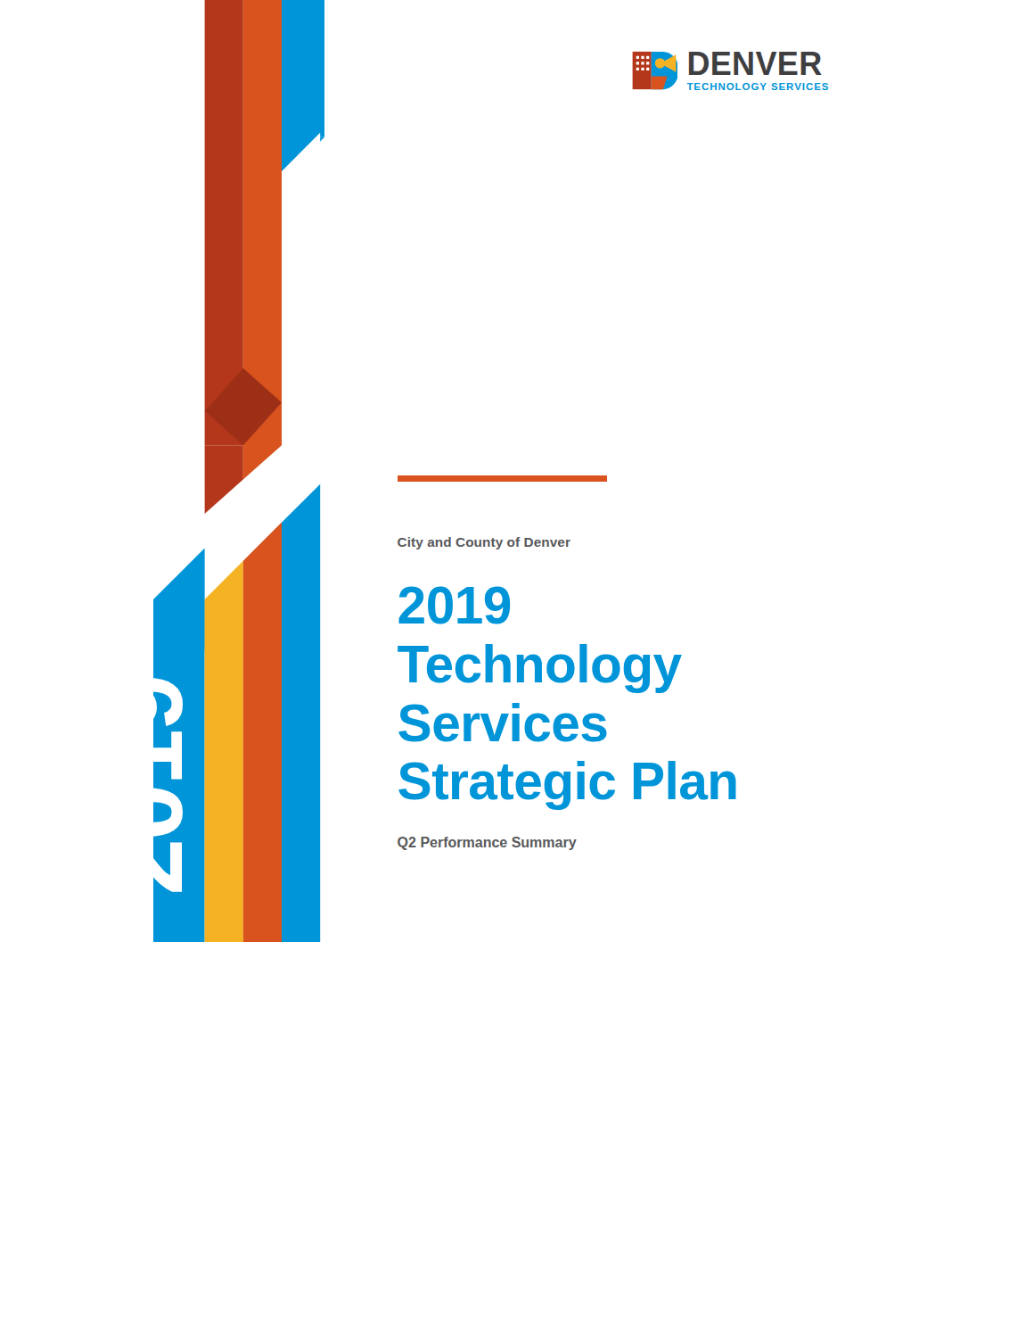2019
DENVER TECHNOLOGY SERVICES
City and County of Denver
2019 Technology Services Strategic Plan
Q2 Performance Summary